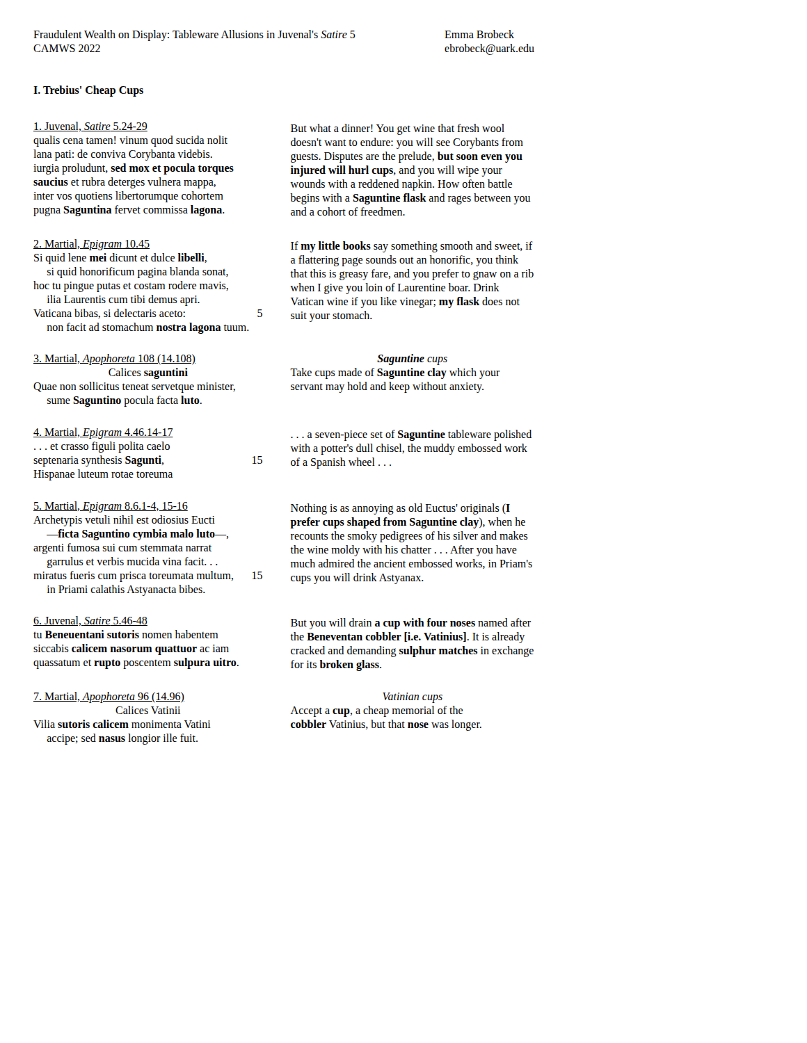Fraudulent Wealth on Display: Tableware Allusions in Juvenal's Satire 5
CAMWS 2022
Emma Brobeck
ebrobeck@uark.edu
I. Trebius' Cheap Cups
1. Juvenal, Satire 5.24-29
qualis cena tamen! vinum quod sucida nolit
lana pati: de conviva Corybanta videbis.
iurgia proludunt, sed mox et pocula torques
saucius et rubra deterges vulnera mappa,
inter vos quotiens libertorumque cohortem
pugna Saguntina fervet commissa lagona.
But what a dinner! You get wine that fresh wool doesn't want to endure: you will see Corybants from guests. Disputes are the prelude, but soon even you injured will hurl cups, and you will wipe your wounds with a reddened napkin. How often battle begins with a Saguntine flask and rages between you and a cohort of freedmen.
2. Martial, Epigram 10.45
Si quid lene mei dicunt et dulce libelli,
si quid honorificum pagina blanda sonat,
hoc tu pingue putas et costam rodere mavis,
ilia Laurentis cum tibi demus apri.
Vaticana bibas, si delectaris aceto:5
non facit ad stomachum nostra lagona tuum.
If my little books say something smooth and sweet, if a flattering page sounds out an honorific, you think that this is greasy fare, and you prefer to gnaw on a rib when I give you loin of Laurentine boar. Drink Vatican wine if you like vinegar; my flask does not suit your stomach.
3. Martial, Apophoreta 108 (14.108)
Calices saguntini
Quae non sollicitus teneat servetque minister,
sume Saguntino pocula facta luto.
Saguntine cups
Take cups made of Saguntine clay which your servant may hold and keep without anxiety.
4. Martial, Epigram 4.46.14-17
. . . et crasso figuli polita caelo
septenaria synthesis Sagunti,15
Hispanae luteum rotae toreuma
. . . a seven-piece set of Saguntine tableware polished with a potter's dull chisel, the muddy embossed work of a Spanish wheel . . .
5. Martial, Epigram 8.6.1-4, 15-16
Archetypis vetuli nihil est odiosius Eucti
—ficta Saguntino cymbia malo luto—,
argenti fumosa sui cum stemmata narrat
garrulus et verbis mucida vina facit. . .
miratus fueris cum prisca toreumata multum,15
in Priami calathis Astyanacta bibes.
Nothing is as annoying as old Euctus' originals (I prefer cups shaped from Saguntine clay), when he recounts the smoky pedigrees of his silver and makes the wine moldy with his chatter . . . After you have much admired the ancient embossed works, in Priam's cups you will drink Astyanax.
6. Juvenal, Satire 5.46-48
tu Beneuentani sutoris nomen habentem
siccabis calicem nasorum quattuor ac iam
quassatum et rupto poscentem sulpura uitro.
But you will drain a cup with four noses named after the Beneventan cobbler [i.e. Vatinius]. It is already cracked and demanding sulphur matches in exchange for its broken glass.
7. Martial, Apophoreta 96 (14.96)
Calices Vatinii
Vilia sutoris calicem monimenta Vatini
accipe; sed nasus longior ille fuit.
Vatinian cups
Accept a cup, a cheap memorial of the
cobbler Vatinius, but that nose was longer.